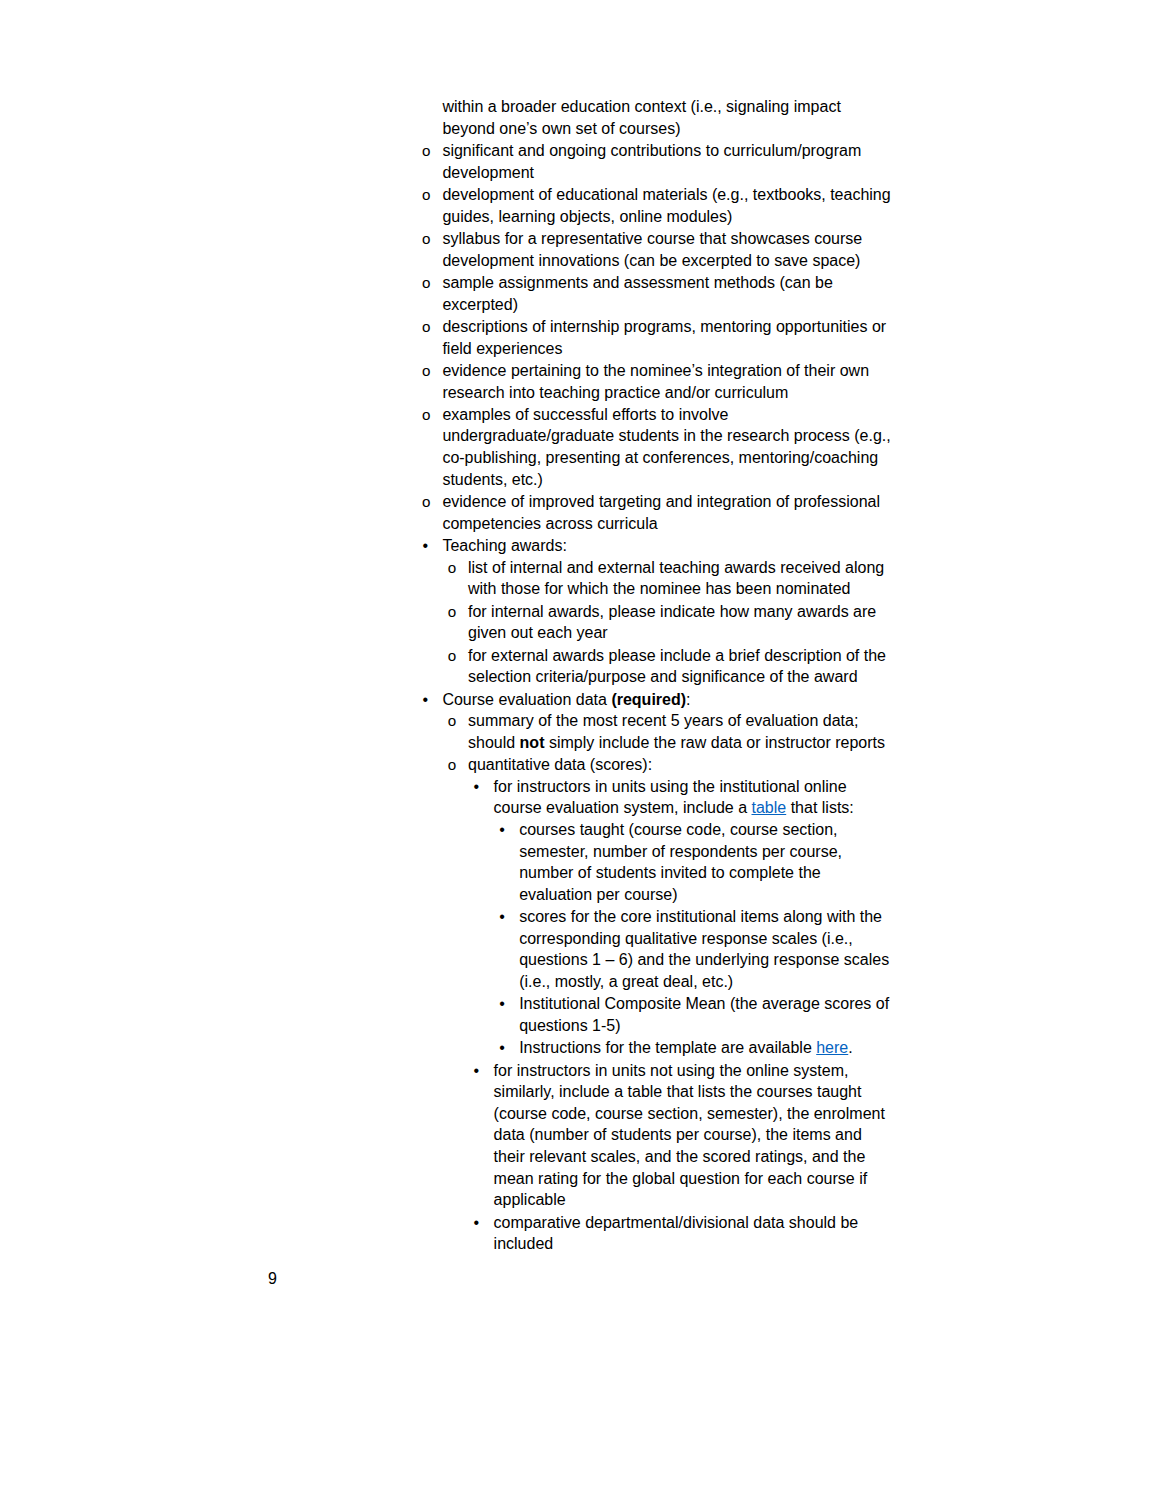within a broader education context (i.e., signaling impact beyond one’s own set of courses)
significant and ongoing contributions to curriculum/program development
development of educational materials (e.g., textbooks, teaching guides, learning objects, online modules)
syllabus for a representative course that showcases course development innovations (can be excerpted to save space)
sample assignments and assessment methods (can be excerpted)
descriptions of internship programs, mentoring opportunities or field experiences
evidence pertaining to the nominee’s integration of their own research into teaching practice and/or curriculum
examples of successful efforts to involve undergraduate/graduate students in the research process (e.g., co-publishing, presenting at conferences, mentoring/coaching students, etc.)
evidence of improved targeting and integration of professional competencies across curricula
Teaching awards:
list of internal and external teaching awards received along with those for which the nominee has been nominated
for internal awards, please indicate how many awards are given out each year
for external awards please include a brief description of the selection criteria/purpose and significance of the award
Course evaluation data (required):
summary of the most recent 5 years of evaluation data; should not simply include the raw data or instructor reports
quantitative data (scores):
for instructors in units using the institutional online course evaluation system, include a table that lists:
courses taught (course code, course section, semester, number of respondents per course, number of students invited to complete the evaluation per course)
scores for the core institutional items along with the corresponding qualitative response scales (i.e., questions 1 – 6) and the underlying response scales (i.e., mostly, a great deal, etc.)
Institutional Composite Mean (the average scores of questions 1-5)
Instructions for the template are available here.
for instructors in units not using the online system, similarly, include a table that lists the courses taught (course code, course section, semester), the enrolment data (number of students per course), the items and their relevant scales, and the scored ratings, and the mean rating for the global question for each course if applicable
comparative departmental/divisional data should be included
9